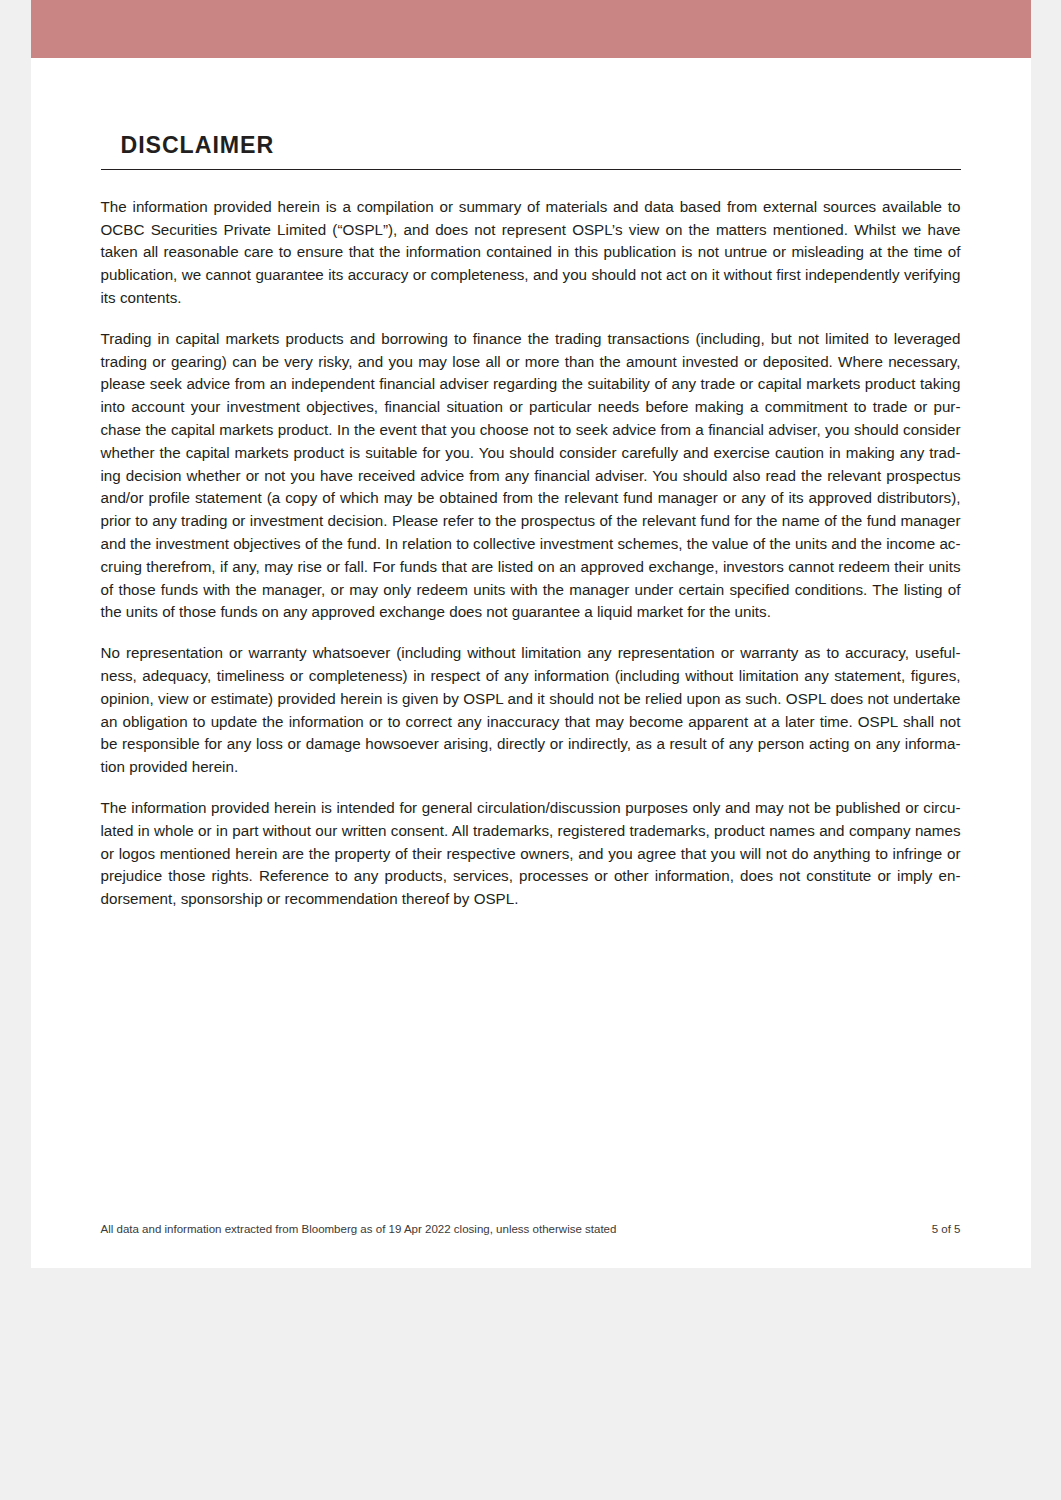DISCLAIMER
The information provided herein is a compilation or summary of materials and data based from external sources available to OCBC Securities Private Limited (“OSPL”), and does not represent OSPL’s view on the matters mentioned. Whilst we have taken all reasonable care to ensure that the information contained in this publication is not untrue or misleading at the time of publication, we cannot guarantee its accuracy or completeness, and you should not act on it without first independently verifying its contents.
Trading in capital markets products and borrowing to finance the trading transactions (including, but not limited to leveraged trading or gearing) can be very risky, and you may lose all or more than the amount invested or deposited. Where necessary, please seek advice from an independent financial adviser regarding the suitability of any trade or capital markets product taking into account your investment objectives, financial situation or particular needs before making a commitment to trade or purchase the capital markets product. In the event that you choose not to seek advice from a financial adviser, you should consider whether the capital markets product is suitable for you. You should consider carefully and exercise caution in making any trading decision whether or not you have received advice from any financial adviser. You should also read the relevant prospectus and/or profile statement (a copy of which may be obtained from the relevant fund manager or any of its approved distributors), prior to any trading or investment decision. Please refer to the prospectus of the relevant fund for the name of the fund manager and the investment objectives of the fund. In relation to collective investment schemes, the value of the units and the income accruing therefrom, if any, may rise or fall. For funds that are listed on an approved exchange, investors cannot redeem their units of those funds with the manager, or may only redeem units with the manager under certain specified conditions. The listing of the units of those funds on any approved exchange does not guarantee a liquid market for the units.
No representation or warranty whatsoever (including without limitation any representation or warranty as to accuracy, usefulness, adequacy, timeliness or completeness) in respect of any information (including without limitation any statement, figures, opinion, view or estimate) provided herein is given by OSPL and it should not be relied upon as such. OSPL does not undertake an obligation to update the information or to correct any inaccuracy that may become apparent at a later time. OSPL shall not be responsible for any loss or damage howsoever arising, directly or indirectly, as a result of any person acting on any information provided herein.
The information provided herein is intended for general circulation/discussion purposes only and may not be published or circulated in whole or in part without our written consent. All trademarks, registered trademarks, product names and company names or logos mentioned herein are the property of their respective owners, and you agree that you will not do anything to infringe or prejudice those rights. Reference to any products, services, processes or other information, does not constitute or imply endorsement, sponsorship or recommendation thereof by OSPL.
All data and information extracted from Bloomberg as of 19 Apr 2022 closing, unless otherwise stated
5 of 5